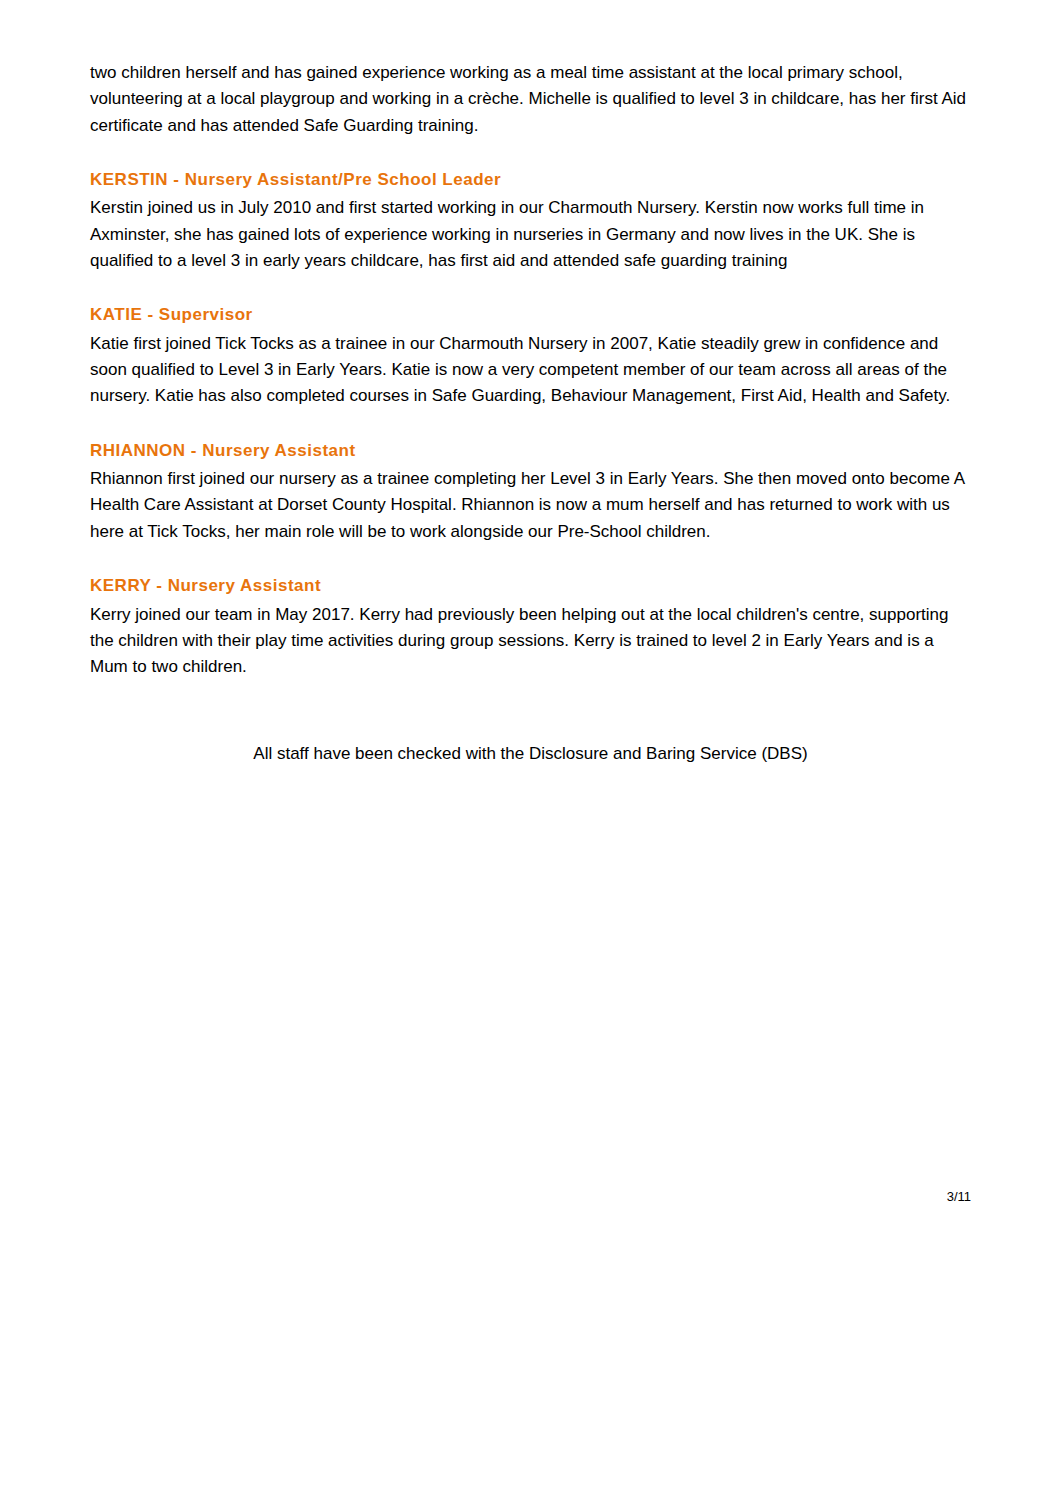two children herself and has gained experience working as a meal time assistant at the local primary school, volunteering at a local playgroup and working in a crèche. Michelle is qualified to level 3 in childcare, has her first Aid certificate and has attended Safe Guarding training.
KERSTIN - Nursery Assistant/Pre School Leader
Kerstin joined us in July 2010 and first started working in our Charmouth Nursery. Kerstin now works full time in Axminster, she has gained lots of experience working in nurseries in Germany and now lives in the UK. She is qualified to a level 3 in early years childcare, has first aid and attended safe guarding training
KATIE - Supervisor
Katie first joined Tick Tocks as a trainee in our Charmouth Nursery in 2007, Katie steadily grew in confidence and soon qualified to Level 3 in Early Years. Katie is now a very competent member of our team across all areas of the nursery. Katie has also completed courses in Safe Guarding, Behaviour Management, First Aid, Health and Safety.
RHIANNON - Nursery Assistant
Rhiannon first joined our nursery as a trainee completing her Level 3 in Early Years. She then moved onto become A Health Care Assistant at Dorset County Hospital. Rhiannon is now a mum herself and has returned to work with us here at Tick Tocks, her main role will be to work alongside our Pre-School children.
KERRY - Nursery Assistant
Kerry joined our team in May 2017. Kerry had previously been helping out at the local children's centre, supporting the children with their play time activities during group sessions. Kerry is trained to level 2 in Early Years and is a Mum to two children.
All staff have been checked with the Disclosure and Baring Service (DBS)
3/11